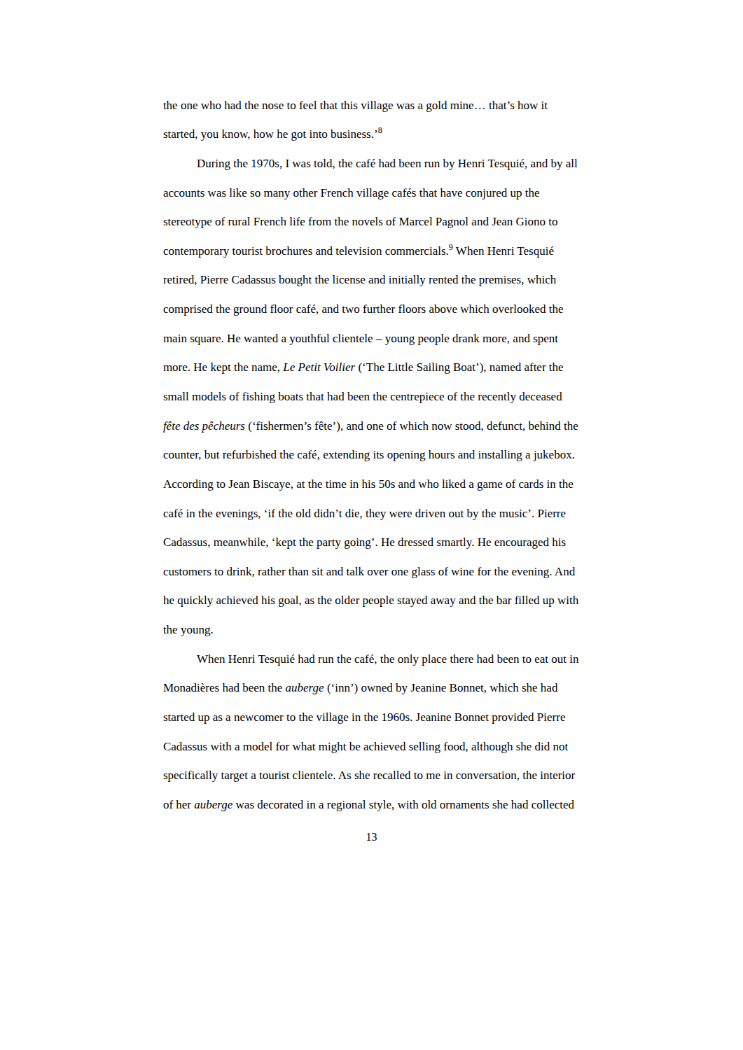the one who had the nose to feel that this village was a gold mine… that’s how it started, you know, how he got into business.’8
During the 1970s, I was told, the café had been run by Henri Tesquié, and by all accounts was like so many other French village cafés that have conjured up the stereotype of rural French life from the novels of Marcel Pagnol and Jean Giono to contemporary tourist brochures and television commercials.9 When Henri Tesquié retired, Pierre Cadassus bought the license and initially rented the premises, which comprised the ground floor café, and two further floors above which overlooked the main square. He wanted a youthful clientele – young people drank more, and spent more. He kept the name, Le Petit Voilier (‘The Little Sailing Boat’), named after the small models of fishing boats that had been the centrepiece of the recently deceased fête des pêcheurs (‘fishermen’s fête’), and one of which now stood, defunct, behind the counter, but refurbished the café, extending its opening hours and installing a jukebox. According to Jean Biscaye, at the time in his 50s and who liked a game of cards in the café in the evenings, ‘if the old didn’t die, they were driven out by the music’. Pierre Cadassus, meanwhile, ‘kept the party going’. He dressed smartly. He encouraged his customers to drink, rather than sit and talk over one glass of wine for the evening. And he quickly achieved his goal, as the older people stayed away and the bar filled up with the young.
When Henri Tesquié had run the café, the only place there had been to eat out in Monadières had been the auberge (‘inn’) owned by Jeanine Bonnet, which she had started up as a newcomer to the village in the 1960s. Jeanine Bonnet provided Pierre Cadassus with a model for what might be achieved selling food, although she did not specifically target a tourist clientele. As she recalled to me in conversation, the interior of her auberge was decorated in a regional style, with old ornaments she had collected
13